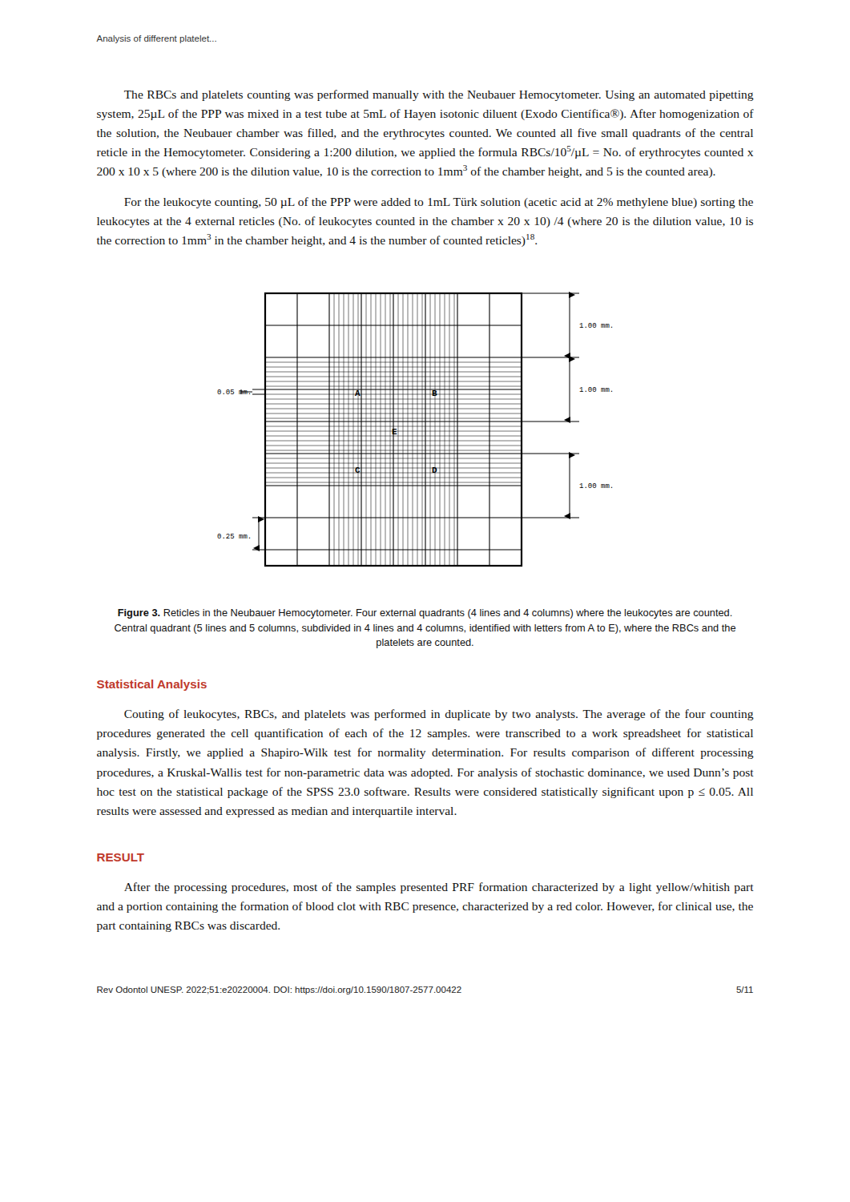Analysis of different platelet...
The RBCs and platelets counting was performed manually with the Neubauer Hemocytometer. Using an automated pipetting system, 25µL of the PPP was mixed in a test tube at 5mL of Hayen isotonic diluent (Exodo Científica®). After homogenization of the solution, the Neubauer chamber was filled, and the erythrocytes counted. We counted all five small quadrants of the central reticle in the Hemocytometer. Considering a 1:200 dilution, we applied the formula RBCs/105/µL = No. of erythrocytes counted x 200 x 10 x 5 (where 200 is the dilution value, 10 is the correction to 1mm3 of the chamber height, and 5 is the counted area).
For the leukocyte counting, 50 µL of the PPP were added to 1mL Türk solution (acetic acid at 2% methylene blue) sorting the leukocytes at the 4 external reticles (No. of leukocytes counted in the chamber x 20 x 10) /4 (where 20 is the dilution value, 10 is the correction to 1mm3 in the chamber height, and 4 is the number of counted reticles)18.
A B E C D 1.00 mm. 1.00 mm. 1.00 mm. 0.05 mm. 0.25 mm.
Figure 3. Reticles in the Neubauer Hemocytometer. Four external quadrants (4 lines and 4 columns) where the leukocytes are counted. Central quadrant (5 lines and 5 columns, subdivided in 4 lines and 4 columns, identified with letters from A to E), where the RBCs and the platelets are counted.
Statistical Analysis
Couting of leukocytes, RBCs, and platelets was performed in duplicate by two analysts. The average of the four counting procedures generated the cell quantification of each of the 12 samples. were transcribed to a work spreadsheet for statistical analysis. Firstly, we applied a Shapiro-Wilk test for normality determination. For results comparison of different processing procedures, a Kruskal-Wallis test for non-parametric data was adopted. For analysis of stochastic dominance, we used Dunn’s post hoc test on the statistical package of the SPSS 23.0 software. Results were considered statistically significant upon p ≤ 0.05. All results were assessed and expressed as median and interquartile interval.
RESULT
After the processing procedures, most of the samples presented PRF formation characterized by a light yellow/whitish part and a portion containing the formation of blood clot with RBC presence, characterized by a red color. However, for clinical use, the part containing RBCs was discarded.
Rev Odontol UNESP. 2022;51:e20220004. DOI: https://doi.org/10.1590/1807-2577.00422 5/11